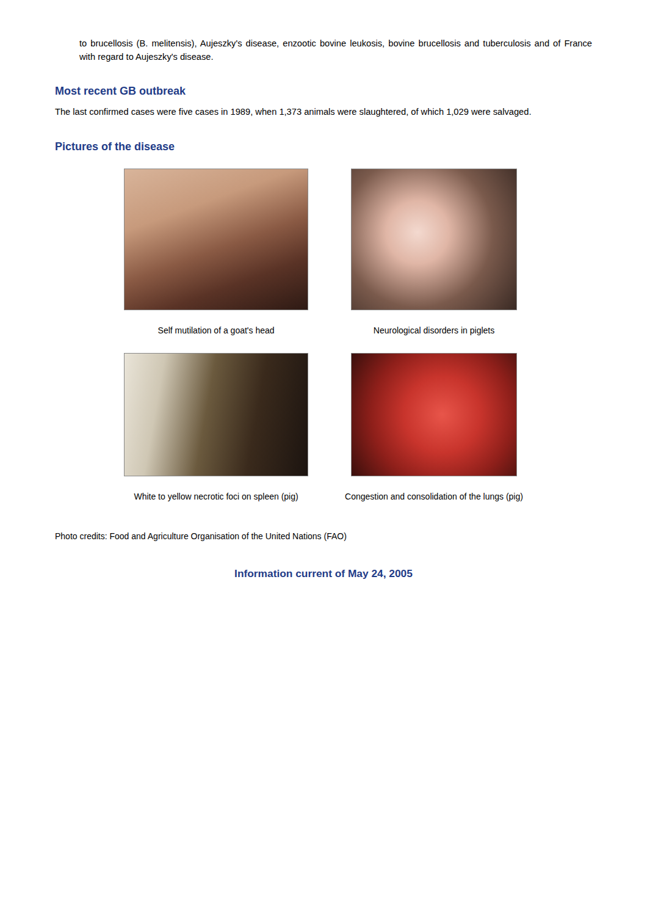to brucellosis (B. melitensis), Aujeszky's disease, enzootic bovine leukosis, bovine brucellosis and tuberculosis and of France with regard to Aujeszky's disease.
Most recent GB outbreak
The last confirmed cases were five cases in 1989, when 1,373 animals were slaughtered, of which 1,029 were salvaged.
Pictures of the disease
| Self mutilation of a goat's head | Neurological disorders in piglets |
| White to yellow necrotic foci on spleen (pig) | Congestion and consolidation of the lungs (pig) |
Photo credits: Food and Agriculture Organisation of the United Nations (FAO)
Information current of May 24, 2005